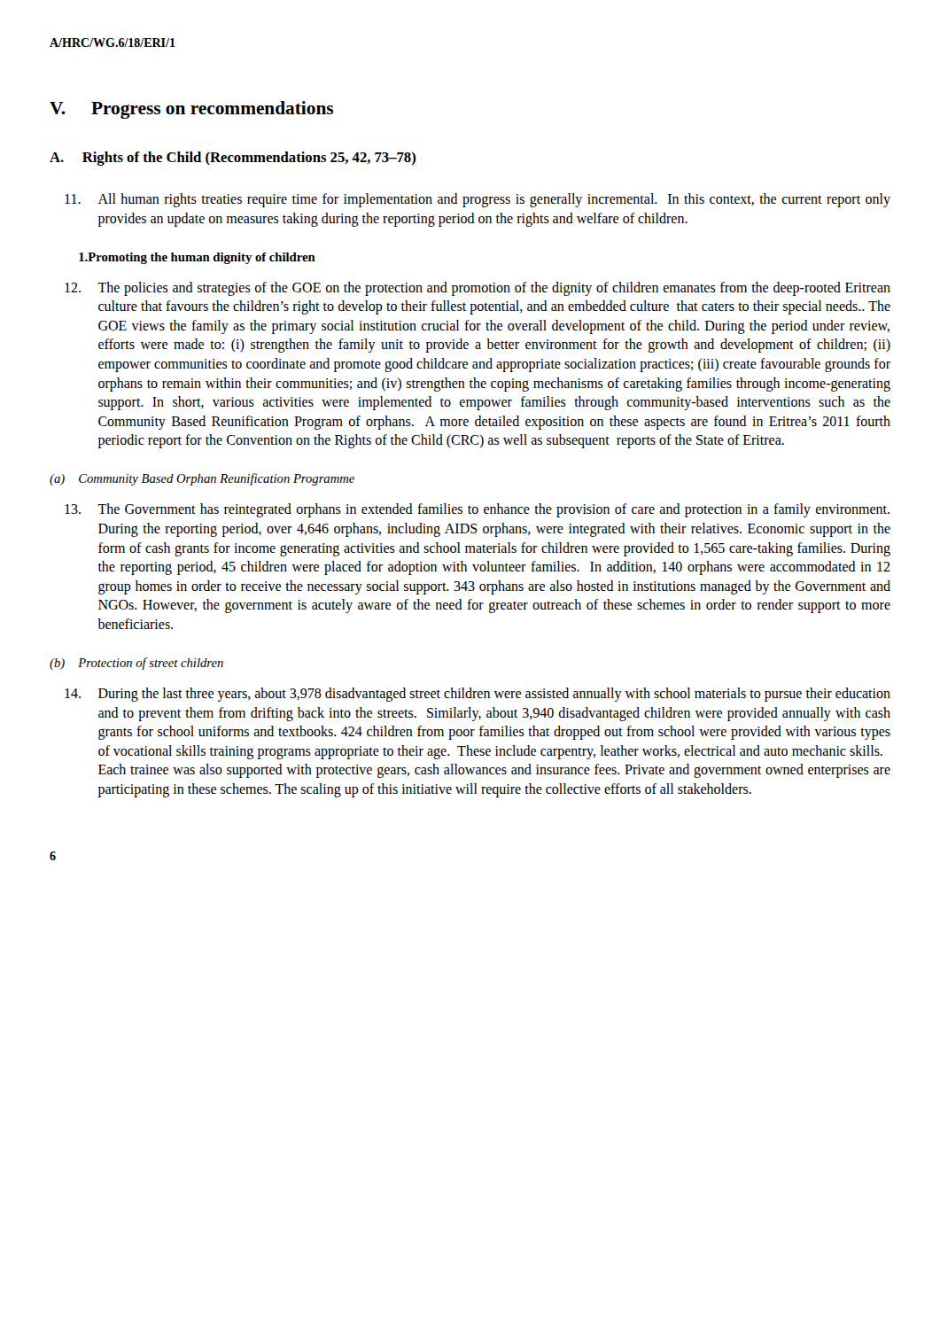A/HRC/WG.6/18/ERI/1
V. Progress on recommendations
A. Rights of the Child (Recommendations 25, 42, 73–78)
11. All human rights treaties require time for implementation and progress is generally incremental. In this context, the current report only provides an update on measures taking during the reporting period on the rights and welfare of children.
1. Promoting the human dignity of children
12. The policies and strategies of the GOE on the protection and promotion of the dignity of children emanates from the deep-rooted Eritrean culture that favours the children’s right to develop to their fullest potential, and an embedded culture that caters to their special needs.. The GOE views the family as the primary social institution crucial for the overall development of the child. During the period under review, efforts were made to: (i) strengthen the family unit to provide a better environment for the growth and development of children; (ii) empower communities to coordinate and promote good childcare and appropriate socialization practices; (iii) create favourable grounds for orphans to remain within their communities; and (iv) strengthen the coping mechanisms of caretaking families through income-generating support. In short, various activities were implemented to empower families through community-based interventions such as the Community Based Reunification Program of orphans. A more detailed exposition on these aspects are found in Eritrea’s 2011 fourth periodic report for the Convention on the Rights of the Child (CRC) as well as subsequent reports of the State of Eritrea.
(a) Community Based Orphan Reunification Programme
13. The Government has reintegrated orphans in extended families to enhance the provision of care and protection in a family environment. During the reporting period, over 4,646 orphans, including AIDS orphans, were integrated with their relatives. Economic support in the form of cash grants for income generating activities and school materials for children were provided to 1,565 care-taking families. During the reporting period, 45 children were placed for adoption with volunteer families. In addition, 140 orphans were accommodated in 12 group homes in order to receive the necessary social support. 343 orphans are also hosted in institutions managed by the Government and NGOs. However, the government is acutely aware of the need for greater outreach of these schemes in order to render support to more beneficiaries.
(b) Protection of street children
14. During the last three years, about 3,978 disadvantaged street children were assisted annually with school materials to pursue their education and to prevent them from drifting back into the streets. Similarly, about 3,940 disadvantaged children were provided annually with cash grants for school uniforms and textbooks. 424 children from poor families that dropped out from school were provided with various types of vocational skills training programs appropriate to their age. These include carpentry, leather works, electrical and auto mechanic skills. Each trainee was also supported with protective gears, cash allowances and insurance fees. Private and government owned enterprises are participating in these schemes. The scaling up of this initiative will require the collective efforts of all stakeholders.
6